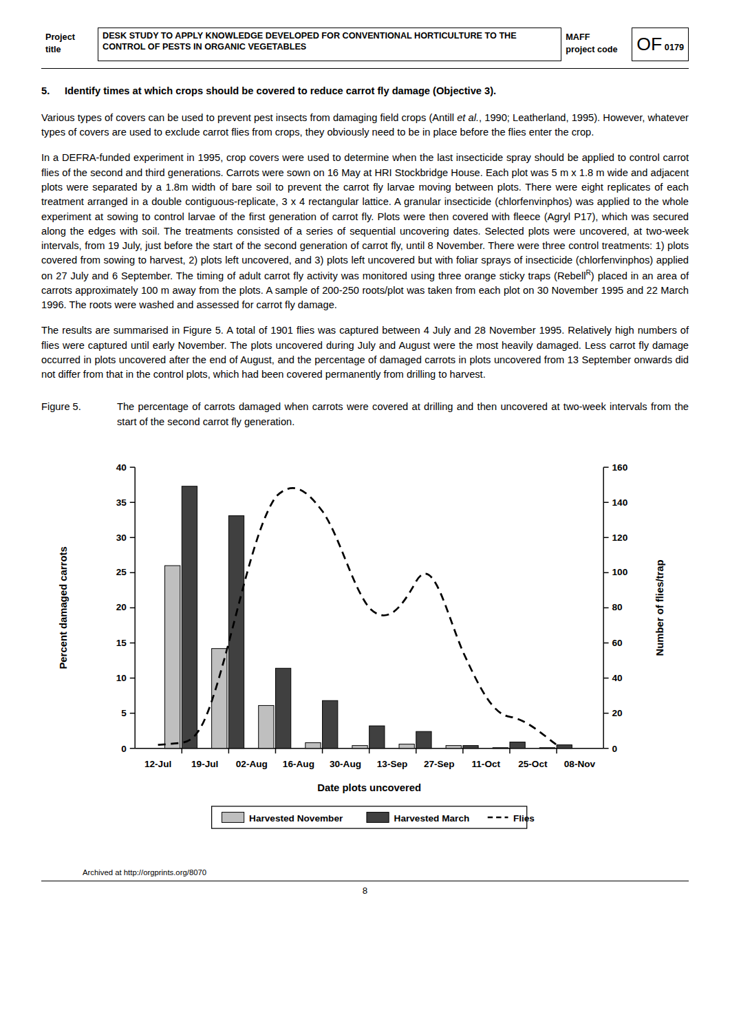| Project title | DESK STUDY TO APPLY KNOWLEDGE DEVELOPED FOR CONVENTIONAL HORTICULTURE TO THE CONTROL OF PESTS IN ORGANIC VEGETABLES | MAFF project code | OF 0179 |
5. Identify times at which crops should be covered to reduce carrot fly damage (Objective 3).
Various types of covers can be used to prevent pest insects from damaging field crops (Antill et al., 1990; Leatherland, 1995). However, whatever types of covers are used to exclude carrot flies from crops, they obviously need to be in place before the flies enter the crop.
In a DEFRA-funded experiment in 1995, crop covers were used to determine when the last insecticide spray should be applied to control carrot flies of the second and third generations. Carrots were sown on 16 May at HRI Stockbridge House. Each plot was 5 m x 1.8 m wide and adjacent plots were separated by a 1.8m width of bare soil to prevent the carrot fly larvae moving between plots. There were eight replicates of each treatment arranged in a double contiguous-replicate, 3 x 4 rectangular lattice. A granular insecticide (chlorfenvinphos) was applied to the whole experiment at sowing to control larvae of the first generation of carrot fly. Plots were then covered with fleece (Agryl P17), which was secured along the edges with soil. The treatments consisted of a series of sequential uncovering dates. Selected plots were uncovered, at two-week intervals, from 19 July, just before the start of the second generation of carrot fly, until 8 November. There were three control treatments: 1) plots covered from sowing to harvest, 2) plots left uncovered, and 3) plots left uncovered but with foliar sprays of insecticide (chlorfenvinphos) applied on 27 July and 6 September. The timing of adult carrot fly activity was monitored using three orange sticky traps (RebellR) placed in an area of carrots approximately 100 m away from the plots. A sample of 200-250 roots/plot was taken from each plot on 30 November 1995 and 22 March 1996. The roots were washed and assessed for carrot fly damage.
The results are summarised in Figure 5. A total of 1901 flies was captured between 4 July and 28 November 1995. Relatively high numbers of flies were captured until early November. The plots uncovered during July and August were the most heavily damaged. Less carrot fly damage occurred in plots uncovered after the end of August, and the percentage of damaged carrots in plots uncovered from 13 September onwards did not differ from that in the control plots, which had been covered permanently from drilling to harvest.
Figure 5.
The percentage of carrots damaged when carrots were covered at drilling and then uncovered at two-week intervals from the start of the second carrot fly generation.
40 35 30 25 20 15 10 5 0 160 140 120 100 80 60 40 20 0 Percent damaged carrots Number of flies/trap 12-Jul 19-Jul 02-Aug 16-Aug 30-Aug 13-Sep 27-Sep 11-Oct 25-Oct 08-Nov Date plots uncovered Harvested November Harvested March Flies
Archived at http://orgprints.org/8070
8